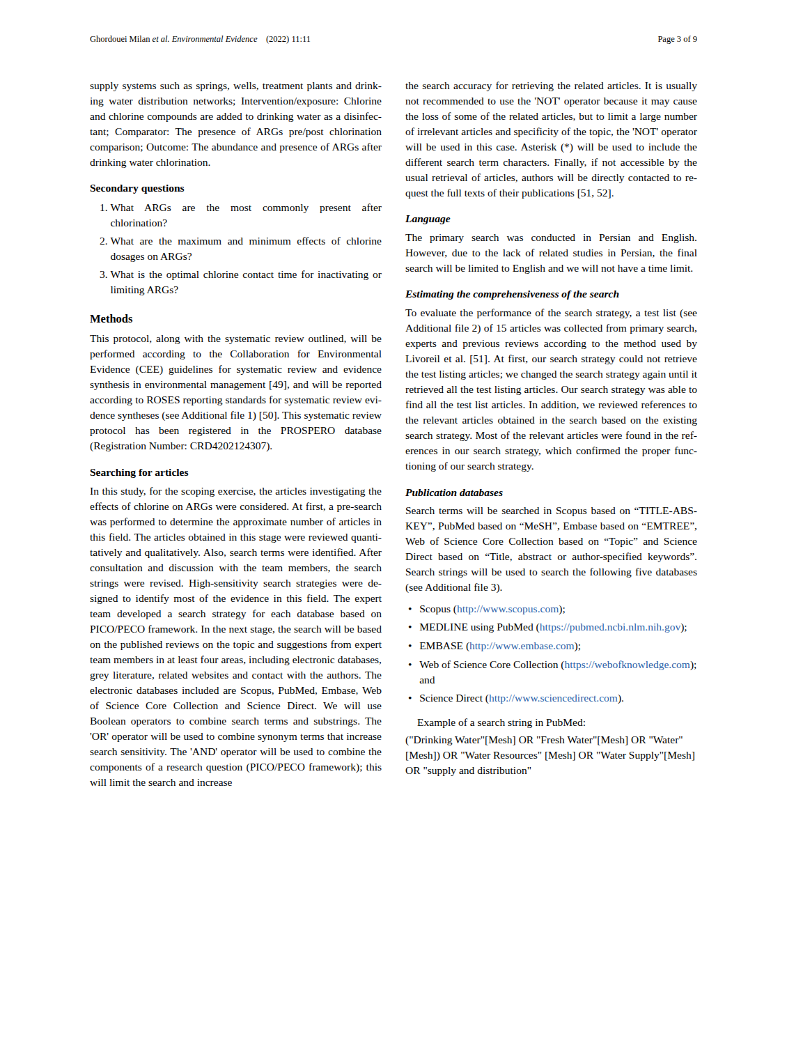Ghordouei Milan et al. Environmental Evidence (2022) 11:11
Page 3 of 9
supply systems such as springs, wells, treatment plants and drinking water distribution networks; Intervention/exposure: Chlorine and chlorine compounds are added to drinking water as a disinfectant; Comparator: The presence of ARGs pre/post chlorination comparison; Outcome: The abundance and presence of ARGs after drinking water chlorination.
Secondary questions
What ARGs are the most commonly present after chlorination?
What are the maximum and minimum effects of chlorine dosages on ARGs?
What is the optimal chlorine contact time for inactivating or limiting ARGs?
Methods
This protocol, along with the systematic review outlined, will be performed according to the Collaboration for Environmental Evidence (CEE) guidelines for systematic review and evidence synthesis in environmental management [49], and will be reported according to ROSES reporting standards for systematic review evidence syntheses (see Additional file 1) [50]. This systematic review protocol has been registered in the PROSPERO database (Registration Number: CRD4202124307).
Searching for articles
In this study, for the scoping exercise, the articles investigating the effects of chlorine on ARGs were considered. At first, a pre-search was performed to determine the approximate number of articles in this field. The articles obtained in this stage were reviewed quantitatively and qualitatively. Also, search terms were identified. After consultation and discussion with the team members, the search strings were revised. High-sensitivity search strategies were designed to identify most of the evidence in this field. The expert team developed a search strategy for each database based on PICO/PECO framework. In the next stage, the search will be based on the published reviews on the topic and suggestions from expert team members in at least four areas, including electronic databases, grey literature, related websites and contact with the authors. The electronic databases included are Scopus, PubMed, Embase, Web of Science Core Collection and Science Direct. We will use Boolean operators to combine search terms and substrings. The 'OR' operator will be used to combine synonym terms that increase search sensitivity. The 'AND' operator will be used to combine the components of a research question (PICO/PECO framework); this will limit the search and increase
the search accuracy for retrieving the related articles. It is usually not recommended to use the 'NOT' operator because it may cause the loss of some of the related articles, but to limit a large number of irrelevant articles and specificity of the topic, the 'NOT' operator will be used in this case. Asterisk (*) will be used to include the different search term characters. Finally, if not accessible by the usual retrieval of articles, authors will be directly contacted to request the full texts of their publications [51, 52].
Language
The primary search was conducted in Persian and English. However, due to the lack of related studies in Persian, the final search will be limited to English and we will not have a time limit.
Estimating the comprehensiveness of the search
To evaluate the performance of the search strategy, a test list (see Additional file 2) of 15 articles was collected from primary search, experts and previous reviews according to the method used by Livoreil et al. [51]. At first, our search strategy could not retrieve the test listing articles; we changed the search strategy again until it retrieved all the test listing articles. Our search strategy was able to find all the test list articles. In addition, we reviewed references to the relevant articles obtained in the search based on the existing search strategy. Most of the relevant articles were found in the references in our search strategy, which confirmed the proper functioning of our search strategy.
Publication databases
Search terms will be searched in Scopus based on “TITLE-ABS-KEY”, PubMed based on “MeSH”, Embase based on “EMTREE”, Web of Science Core Collection based on “Topic” and Science Direct based on “Title, abstract or author-specified keywords”. Search strings will be used to search the following five databases (see Additional file 3).
Scopus (http://www.scopus.com);
MEDLINE using PubMed (https://pubmed.ncbi.nlm.nih.gov);
EMBASE (http://www.embase.com);
Web of Science Core Collection (https://webofknowledge.com); and
Science Direct (http://www.sciencedirect.com).
Example of a search string in PubMed:
("Drinking Water"[Mesh] OR "Fresh Water"[Mesh] OR "Water"[Mesh]) OR "Water Resources" [Mesh] OR "Water Supply"[Mesh] OR "supply and distribution"